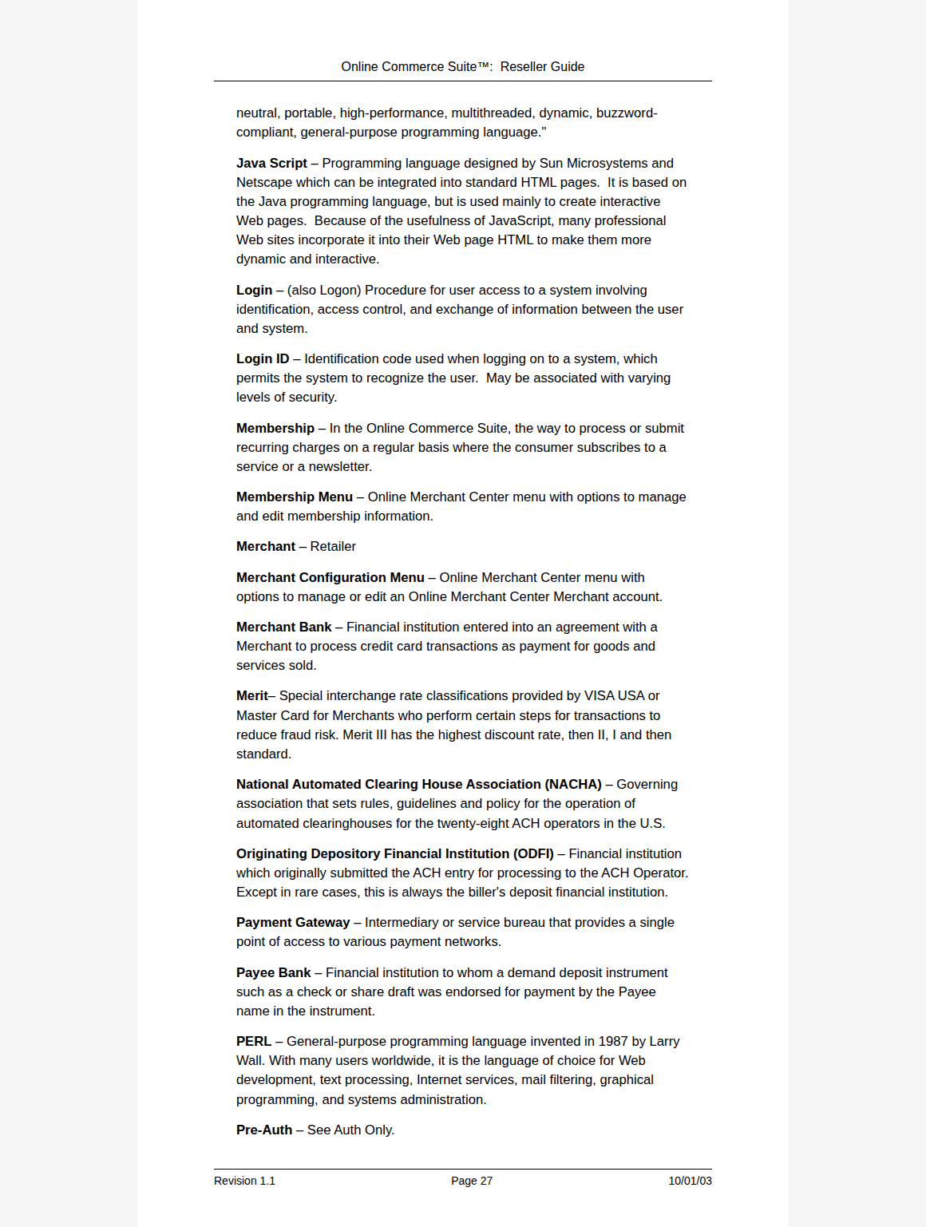Online Commerce Suite™: Reseller Guide
neutral, portable, high-performance, multithreaded, dynamic, buzzword-compliant, general-purpose programming language."
Java Script – Programming language designed by Sun Microsystems and Netscape which can be integrated into standard HTML pages. It is based on the Java programming language, but is used mainly to create interactive Web pages. Because of the usefulness of JavaScript, many professional Web sites incorporate it into their Web page HTML to make them more dynamic and interactive.
Login – (also Logon) Procedure for user access to a system involving identification, access control, and exchange of information between the user and system.
Login ID – Identification code used when logging on to a system, which permits the system to recognize the user. May be associated with varying levels of security.
Membership – In the Online Commerce Suite, the way to process or submit recurring charges on a regular basis where the consumer subscribes to a service or a newsletter.
Membership Menu – Online Merchant Center menu with options to manage and edit membership information.
Merchant – Retailer
Merchant Configuration Menu – Online Merchant Center menu with options to manage or edit an Online Merchant Center Merchant account.
Merchant Bank – Financial institution entered into an agreement with a Merchant to process credit card transactions as payment for goods and services sold.
Merit– Special interchange rate classifications provided by VISA USA or Master Card for Merchants who perform certain steps for transactions to reduce fraud risk. Merit III has the highest discount rate, then II, I and then standard.
National Automated Clearing House Association (NACHA) – Governing association that sets rules, guidelines and policy for the operation of automated clearinghouses for the twenty-eight ACH operators in the U.S.
Originating Depository Financial Institution (ODFI) – Financial institution which originally submitted the ACH entry for processing to the ACH Operator. Except in rare cases, this is always the biller's deposit financial institution.
Payment Gateway – Intermediary or service bureau that provides a single point of access to various payment networks.
Payee Bank – Financial institution to whom a demand deposit instrument such as a check or share draft was endorsed for payment by the Payee name in the instrument.
PERL – General-purpose programming language invented in 1987 by Larry Wall. With many users worldwide, it is the language of choice for Web development, text processing, Internet services, mail filtering, graphical programming, and systems administration.
Pre-Auth – See Auth Only.
Revision 1.1 Page 27 10/01/03